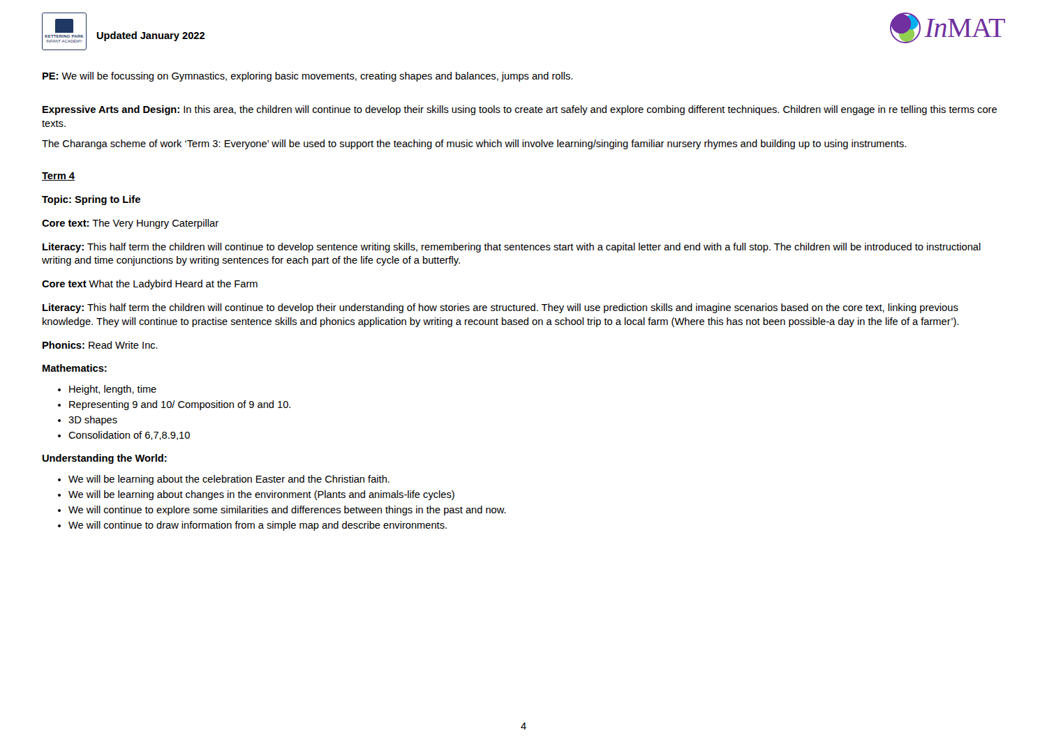KETTERING PARK
INFANT ACADEMY
Updated January 2022
In MAT
PE: We will be focussing on Gymnastics, exploring basic movements, creating shapes and balances, jumps and rolls.
Expressive Arts and Design: In this area, the children will continue to develop their skills using tools to create art safely and explore combing different techniques. Children will engage in re telling this terms core texts.
The Charanga scheme of work ‘Term 3: Everyone’ will be used to support the teaching of music which will involve learning/singing familiar nursery rhymes and building up to using instruments.
Term 4
Topic: Spring to Life
Core text: The Very Hungry Caterpillar
Literacy: This half term the children will continue to develop sentence writing skills, remembering that sentences start with a capital letter and end with a full stop. The children will be introduced to instructional writing and time conjunctions by writing sentences for each part of the life cycle of a butterfly.
Core text What the Ladybird Heard at the Farm
Literacy: This half term the children will continue to develop their understanding of how stories are structured. They will use prediction skills and imagine scenarios based on the core text, linking previous knowledge. They will continue to practise sentence skills and phonics application by writing a recount based on a school trip to a local farm (Where this has not been possible-a day in the life of a farmer’).
Phonics: Read Write Inc.
Mathematics:
Height, length, time
Representing 9 and 10/ Composition of 9 and 10.
3D shapes
Consolidation of 6,7,8.9,10
Understanding the World:
We will be learning about the celebration Easter and the Christian faith.
We will be learning about changes in the environment (Plants and animals-life cycles)
We will continue to explore some similarities and differences between things in the past and now.
We will continue to draw information from a simple map and describe environments.
4